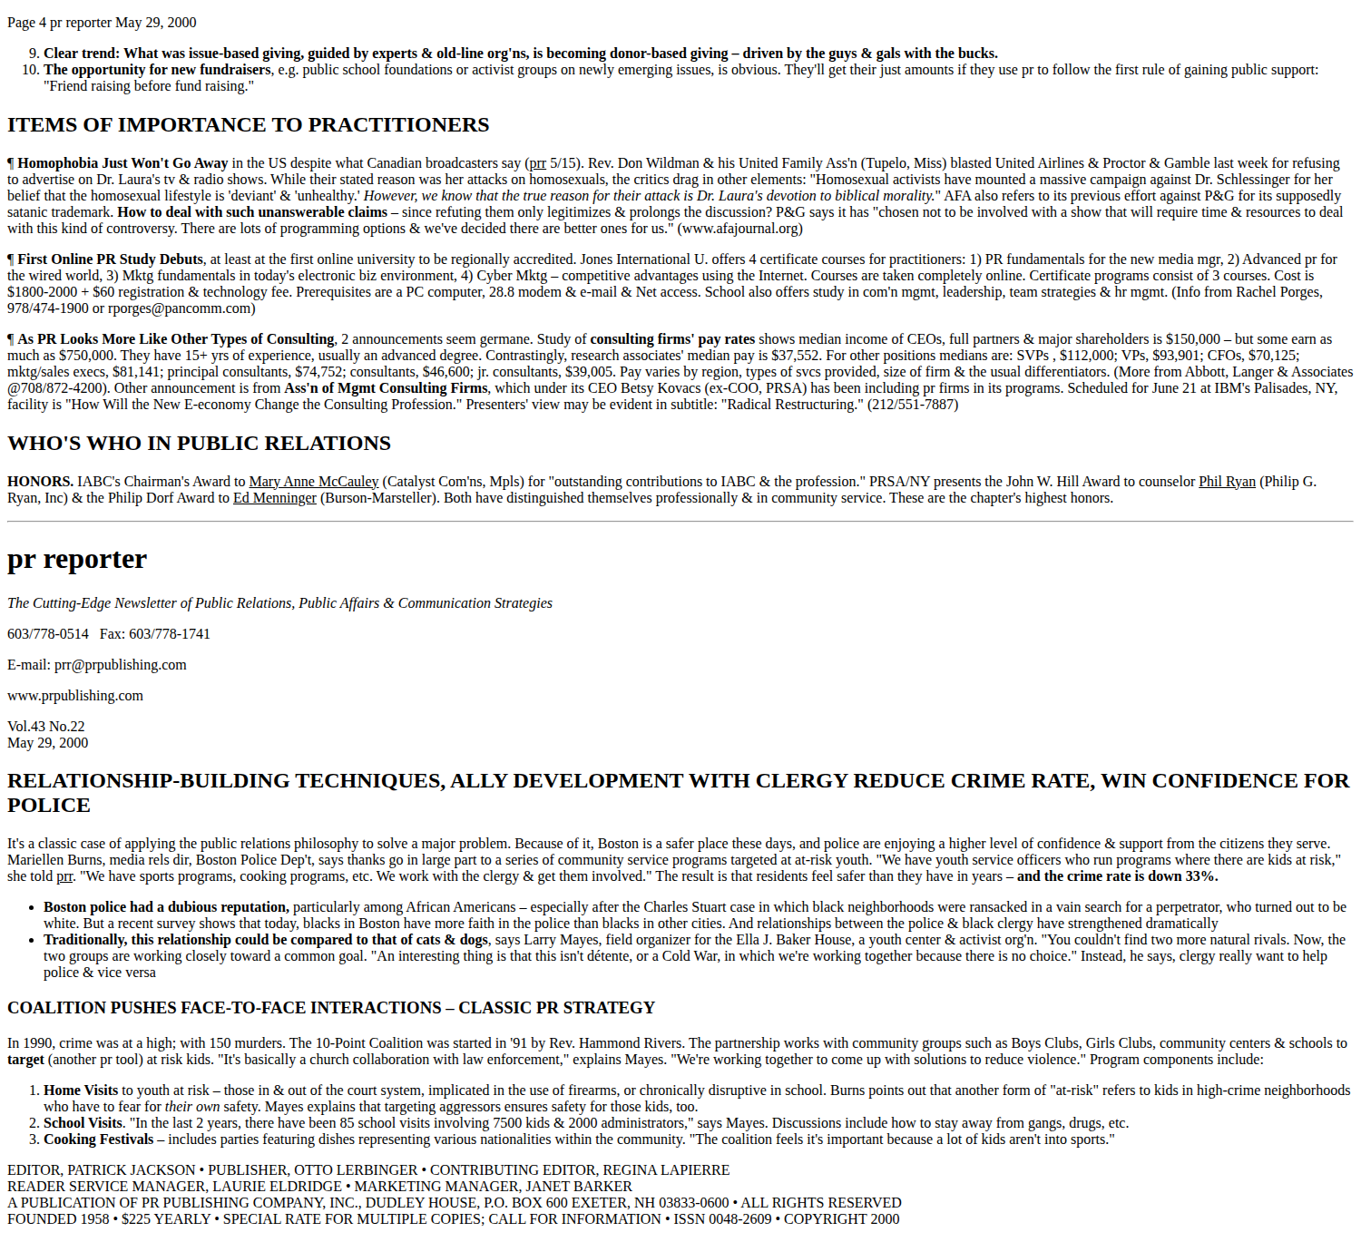Page 4 pr reporter May 29, 2000
Clear trend: What was issue-based giving, guided by experts & old-line org'ns, is becoming donor-based giving – driven by the guys & gals with the bucks.
The opportunity for new fundraisers, e.g. public school foundations or activist groups on newly emerging issues, is obvious. They'll get their just amounts if they use pr to follow the first rule of gaining public support: "Friend raising before fund raising."
ITEMS OF IMPORTANCE TO PRACTITIONERS
¶ Homophobia Just Won't Go Away in the US despite what Canadian broadcasters say (prr 5/15). Rev. Don Wildman & his United Family Ass'n (Tupelo, Miss) blasted United Airlines & Proctor & Gamble last week for refusing to advertise on Dr. Laura's tv & radio shows. While their stated reason was her attacks on homosexuals, the critics drag in other elements: "Homosexual activists have mounted a massive campaign against Dr. Schlessinger for her belief that the homosexual lifestyle is 'deviant' & 'unhealthy.' However, we know that the true reason for their attack is Dr. Laura's devotion to biblical morality." AFA also refers to its previous effort against P&G for its supposedly satanic trademark. How to deal with such unanswerable claims – since refuting them only legitimizes & prolongs the discussion? P&G says it has "chosen not to be involved with a show that will require time & resources to deal with this kind of controversy. There are lots of programming options & we've decided there are better ones for us." (www.afajournal.org)
¶ First Online PR Study Debuts, at least at the first online university to be regionally accredited. Jones International U. offers 4 certificate courses for practitioners: 1) PR fundamentals for the new media mgr, 2) Advanced pr for the wired world, 3) Mktg fundamentals in today's electronic biz environment, 4) Cyber Mktg – competitive advantages using the Internet. Courses are taken completely online. Certificate programs consist of 3 courses. Cost is $1800-2000 + $60 registration & technology fee. Prerequisites are a PC computer, 28.8 modem & e-mail & Net access. School also offers study in com'n mgmt, leadership, team strategies & hr mgmt. (Info from Rachel Porges, 978/474-1900 or rporges@pancomm.com)
¶ As PR Looks More Like Other Types of Consulting, 2 announcements seem germane. Study of consulting firms' pay rates shows median income of CEOs, full partners & major shareholders is $150,000 – but some earn as much as $750,000. They have 15+ yrs of experience, usually an advanced degree. Contrastingly, research associates' median pay is $37,552. For other positions medians are: SVPs , $112,000; VPs, $93,901; CFOs, $70,125; mktg/sales execs, $81,141; principal consultants, $74,752; consultants, $46,600; jr. consultants, $39,005. Pay varies by region, types of svcs provided, size of firm & the usual differentiators. (More from Abbott, Langer & Associates @708/872-4200). Other announcement is from Ass'n of Mgmt Consulting Firms, which under its CEO Betsy Kovacs (ex-COO, PRSA) has been including pr firms in its programs. Scheduled for June 21 at IBM's Palisades, NY, facility is "How Will the New E-economy Change the Consulting Profession." Presenters' view may be evident in subtitle: "Radical Restructuring." (212/551-7887)
WHO'S WHO IN PUBLIC RELATIONS
HONORS. IABC's Chairman's Award to Mary Anne McCauley (Catalyst Com'ns, Mpls) for "outstanding contributions to IABC & the profession." PRSA/NY presents the John W. Hill Award to counselor Phil Ryan (Philip G. Ryan, Inc) & the Philip Dorf Award to Ed Menninger (Burson-Marsteller). Both have distinguished themselves professionally & in community service. These are the chapter's highest honors.
pr reporter
The Cutting-Edge Newsletter of Public Relations, Public Affairs & Communication Strategies
603/778-0514 Fax: 603/778-1741
E-mail: prr@prpublishing.com
www.prpublishing.com
Vol.43 No.22
May 29, 2000
RELATIONSHIP-BUILDING TECHNIQUES, ALLY DEVELOPMENT WITH CLERGY REDUCE CRIME RATE, WIN CONFIDENCE FOR POLICE
It's a classic case of applying the public relations philosophy to solve a major problem. Because of it, Boston is a safer place these days, and police are enjoying a higher level of confidence & support from the citizens they serve. Mariellen Burns, media rels dir, Boston Police Dep't, says thanks go in large part to a series of community service programs targeted at at-risk youth. "We have youth service officers who run programs where there are kids at risk," she told prr. "We have sports programs, cooking programs, etc. We work with the clergy & get them involved." The result is that residents feel safer than they have in years – and the crime rate is down 33%.
Boston police had a dubious reputation, particularly among African Americans – especially after the Charles Stuart case in which black neighborhoods were ransacked in a vain search for a perpetrator, who turned out to be white. But a recent survey shows that today, blacks in Boston have more faith in the police than blacks in other cities. And relationships between the police & black clergy have strengthened dramatically
Traditionally, this relationship could be compared to that of cats & dogs, says Larry Mayes, field organizer for the Ella J. Baker House, a youth center & activist org'n. "You couldn't find two more natural rivals. Now, the two groups are working closely toward a common goal. "An interesting thing is that this isn't détente, or a Cold War, in which we're working together because there is no choice." Instead, he says, clergy really want to help police & vice versa
COALITION PUSHES FACE-TO-FACE INTERACTIONS – CLASSIC PR STRATEGY
In 1990, crime was at a high; with 150 murders. The 10-Point Coalition was started in '91 by Rev. Hammond Rivers. The partnership works with community groups such as Boys Clubs, Girls Clubs, community centers & schools to target (another pr tool) at risk kids. "It's basically a church collaboration with law enforcement," explains Mayes. "We're working together to come up with solutions to reduce violence." Program components include:
Home Visits to youth at risk – those in & out of the court system, implicated in the use of firearms, or chronically disruptive in school. Burns points out that another form of "at-risk" refers to kids in high-crime neighborhoods who have to fear for their own safety. Mayes explains that targeting aggressors ensures safety for those kids, too.
School Visits. "In the last 2 years, there have been 85 school visits involving 7500 kids & 2000 administrators," says Mayes. Discussions include how to stay away from gangs, drugs, etc.
Cooking Festivals – includes parties featuring dishes representing various nationalities within the community. "The coalition feels it's important because a lot of kids aren't into sports."
EDITOR, PATRICK JACKSON • PUBLISHER, OTTO LERBINGER • CONTRIBUTING EDITOR, REGINA LAPIERRE
READER SERVICE MANAGER, LAURIE ELDRIDGE • MARKETING MANAGER, JANET BARKER
A PUBLICATION OF PR PUBLISHING COMPANY, INC., DUDLEY HOUSE, P.O. BOX 600 EXETER, NH 03833-0600 • ALL RIGHTS RESERVED
FOUNDED 1958 • $225 YEARLY • SPECIAL RATE FOR MULTIPLE COPIES; CALL FOR INFORMATION • ISSN 0048-2609 • COPYRIGHT 2000